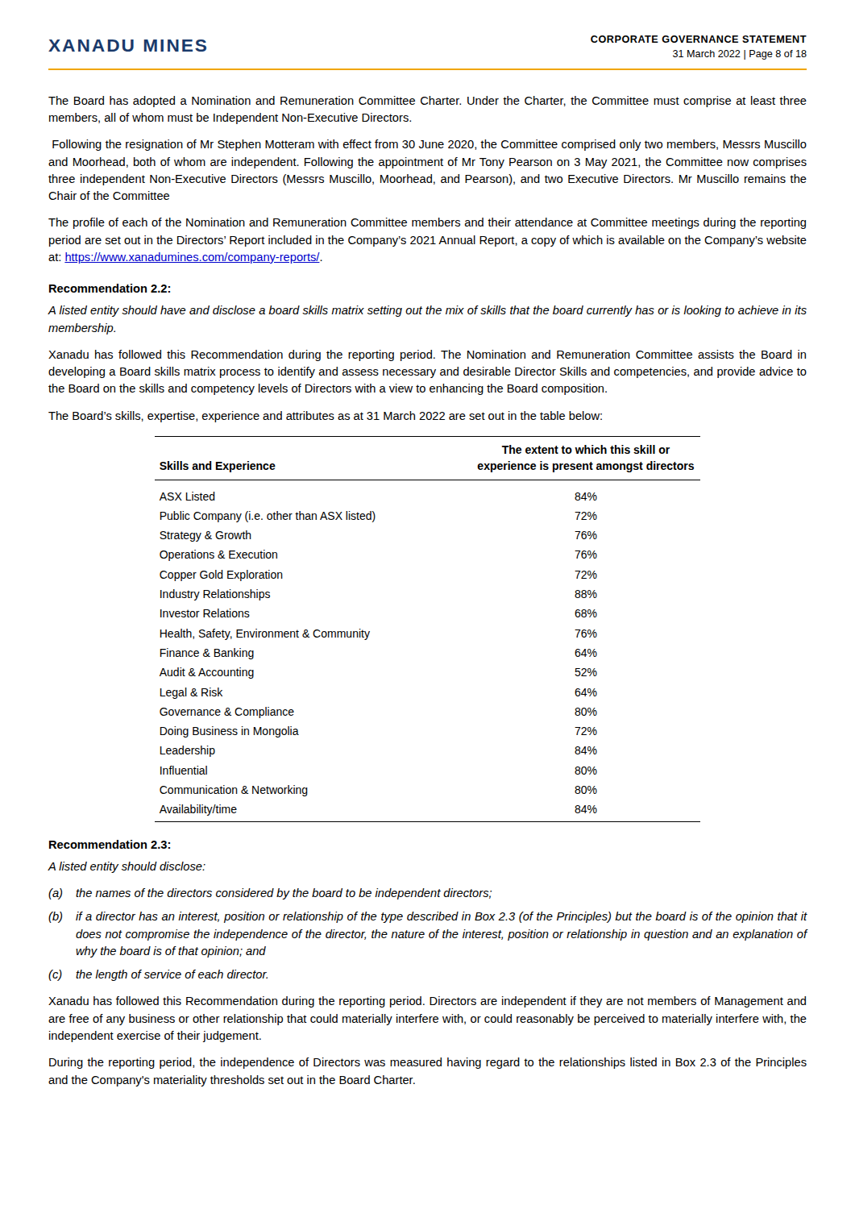XANADU MINES
CORPORATE GOVERNANCE STATEMENT
31 March 2022 | Page 8 of 18
The Board has adopted a Nomination and Remuneration Committee Charter. Under the Charter, the Committee must comprise at least three members, all of whom must be Independent Non-Executive Directors.
Following the resignation of Mr Stephen Motteram with effect from 30 June 2020, the Committee comprised only two members, Messrs Muscillo and Moorhead, both of whom are independent. Following the appointment of Mr Tony Pearson on 3 May 2021, the Committee now comprises three independent Non-Executive Directors (Messrs Muscillo, Moorhead, and Pearson), and two Executive Directors. Mr Muscillo remains the Chair of the Committee
The profile of each of the Nomination and Remuneration Committee members and their attendance at Committee meetings during the reporting period are set out in the Directors’ Report included in the Company’s 2021 Annual Report, a copy of which is available on the Company’s website at: https://www.xanadumines.com/company-reports/.
Recommendation 2.2:
A listed entity should have and disclose a board skills matrix setting out the mix of skills that the board currently has or is looking to achieve in its membership.
Xanadu has followed this Recommendation during the reporting period. The Nomination and Remuneration Committee assists the Board in developing a Board skills matrix process to identify and assess necessary and desirable Director Skills and competencies, and provide advice to the Board on the skills and competency levels of Directors with a view to enhancing the Board composition.
The Board’s skills, expertise, experience and attributes as at 31 March 2022 are set out in the table below:
| Skills and Experience | The extent to which this skill or experience is present amongst directors |
| --- | --- |
| ASX Listed | 84% |
| Public Company (i.e. other than ASX listed) | 72% |
| Strategy & Growth | 76% |
| Operations & Execution | 76% |
| Copper Gold Exploration | 72% |
| Industry Relationships | 88% |
| Investor Relations | 68% |
| Health, Safety, Environment & Community | 76% |
| Finance & Banking | 64% |
| Audit & Accounting | 52% |
| Legal & Risk | 64% |
| Governance & Compliance | 80% |
| Doing Business in Mongolia | 72% |
| Leadership | 84% |
| Influential | 80% |
| Communication & Networking | 80% |
| Availability/time | 84% |
Recommendation 2.3:
A listed entity should disclose:
(a) the names of the directors considered by the board to be independent directors;
(b) if a director has an interest, position or relationship of the type described in Box 2.3 (of the Principles) but the board is of the opinion that it does not compromise the independence of the director, the nature of the interest, position or relationship in question and an explanation of why the board is of that opinion; and
(c) the length of service of each director.
Xanadu has followed this Recommendation during the reporting period. Directors are independent if they are not members of Management and are free of any business or other relationship that could materially interfere with, or could reasonably be perceived to materially interfere with, the independent exercise of their judgement.
During the reporting period, the independence of Directors was measured having regard to the relationships listed in Box 2.3 of the Principles and the Company's materiality thresholds set out in the Board Charter.